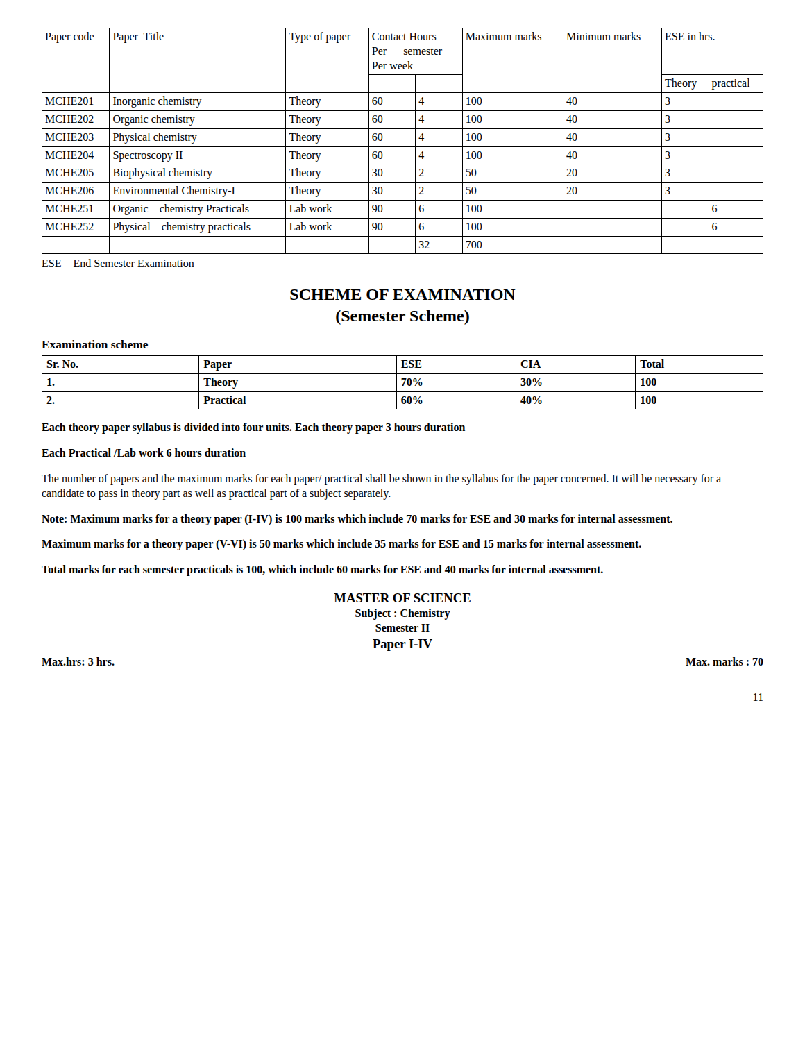| Paper code | Paper Title | Type of paper | Contact Hours Per semester Per week | Maximum marks | Minimum marks | ESE in hrs. |
| | | Theory | practical |
| MCHE201 | Inorganic chemistry | Theory | 60 | 4 | 100 | 40 | 3 | |
| MCHE202 | Organic chemistry | Theory | 60 | 4 | 100 | 40 | 3 | |
| MCHE203 | Physical chemistry | Theory | 60 | 4 | 100 | 40 | 3 | |
| MCHE204 | Spectroscopy II | Theory | 60 | 4 | 100 | 40 | 3 | |
| MCHE205 | Biophysical chemistry | Theory | 30 | 2 | 50 | 20 | 3 | |
| MCHE206 | Environmental Chemistry-I | Theory | 30 | 2 | 50 | 20 | 3 | |
| MCHE251 | Organic chemistry Practicals | Lab work | 90 | 6 | 100 | | | 6 |
| MCHE252 | Physical chemistry practicals | Lab work | 90 | 6 | 100 | | | 6 |
| | | | | 32 | 700 | | | |
ESE = End Semester Examination
SCHEME OF EXAMINATION
(Semester Scheme)
Examination scheme
| Sr. No. | Paper | ESE | CIA | Total |
| --- | --- | --- | --- | --- |
| 1. | Theory | 70% | 30% | 100 |
| 2. | Practical | 60% | 40% | 100 |
Each theory paper syllabus is divided into four units. Each theory paper 3 hours duration
Each Practical /Lab work 6 hours duration
The number of papers and the maximum marks for each paper/ practical shall be shown in the syllabus for the paper concerned. It will be necessary for a candidate to pass in theory part as well as practical part of a subject separately.
Note: Maximum marks for a theory paper (I-IV) is 100 marks which include 70 marks for ESE and 30 marks for internal assessment.
Maximum marks for a theory paper (V-VI) is 50 marks which include 35 marks for ESE and 15 marks for internal assessment.
Total marks for each semester practicals is 100, which include 60 marks for ESE and 40 marks for internal assessment.
MASTER OF SCIENCE
Subject : Chemistry
Semester II
Paper I-IV
Max.hrs: 3 hrs. Max. marks : 70
11